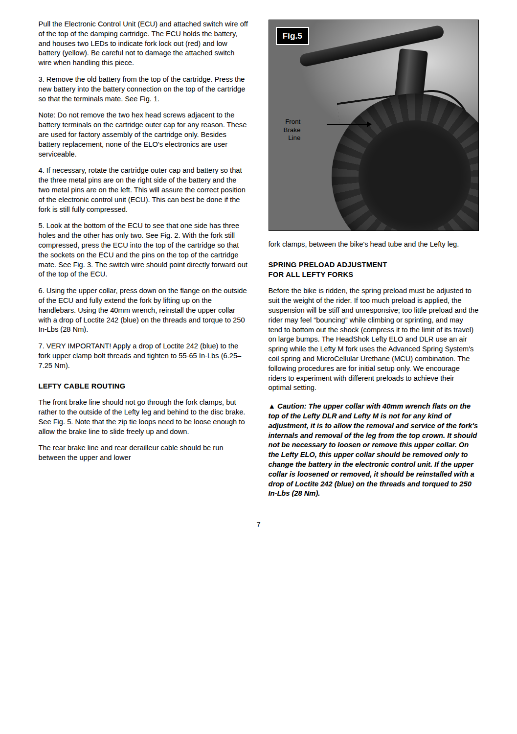Pull the Electronic Control Unit (ECU) and attached switch wire off of the top of the damping cartridge. The ECU holds the battery, and houses two LEDs to indicate fork lock out (red) and low battery (yellow). Be careful not to damage the attached switch wire when handling this piece.
3. Remove the old battery from the top of the cartridge. Press the new battery into the battery connection on the top of the cartridge so that the terminals mate. See Fig. 1.
Note: Do not remove the two hex head screws adjacent to the battery terminals on the cartridge outer cap for any reason. These are used for factory assembly of the cartridge only. Besides battery replacement, none of the ELO's electronics are user serviceable.
4. If necessary, rotate the cartridge outer cap and battery so that the three metal pins are on the right side of the battery and the two metal pins are on the left. This will assure the correct position of the electronic control unit (ECU). This can best be done if the fork is still fully compressed.
5. Look at the bottom of the ECU to see that one side has three holes and the other has only two. See Fig. 2. With the fork still compressed, press the ECU into the top of the cartridge so that the sockets on the ECU and the pins on the top of the cartridge mate. See Fig. 3. The switch wire should point directly forward out of the top of the ECU.
6. Using the upper collar, press down on the flange on the outside of the ECU and fully extend the fork by lifting up on the handlebars. Using the 40mm wrench, reinstall the upper collar with a drop of Loctite 242 (blue) on the threads and torque to 250 In-Lbs (28 Nm).
7. VERY IMPORTANT! Apply a drop of Loctite 242 (blue) to the fork upper clamp bolt threads and tighten to 55-65 In-Lbs (6.25–7.25 Nm).
Lefty Cable Routing
The front brake line should not go through the fork clamps, but rather to the outside of the Lefty leg and behind to the disc brake. See Fig. 5. Note that the zip tie loops need to be loose enough to allow the brake line to slide freely up and down.
The rear brake line and rear derailleur cable should be run between the upper and lower
Lefty
Fig.5
Front
Brake
Line
fork clamps, between the bike's head tube and the Lefty leg.
Spring Preload Adjustment
for All Lefty Forks
Before the bike is ridden, the spring preload must be adjusted to suit the weight of the rider. If too much preload is applied, the suspension will be stiff and unresponsive; too little preload and the rider may feel “bouncing” while climbing or sprinting, and may tend to bottom out the shock (compress it to the limit of its travel) on large bumps. The HeadShok Lefty ELO and DLR use an air spring while the Lefty M fork uses the Advanced Spring System's coil spring and MicroCellular Urethane (MCU) combination. The following procedures are for initial setup only. We encourage riders to experiment with different preloads to achieve their optimal setting.
▲ Caution: The upper collar with 40mm wrench flats on the top of the Lefty DLR and Lefty M is not for any kind of adjustment, it is to allow the removal and service of the fork's internals and removal of the leg from the top crown. It should not be necessary to loosen or remove this upper collar. On the Lefty ELO, this upper collar should be removed only to change the battery in the electronic control unit. If the upper collar is loosened or removed, it should be reinstalled with a drop of Loctite 242 (blue) on the threads and torqued to 250 In-Lbs (28 Nm).
7